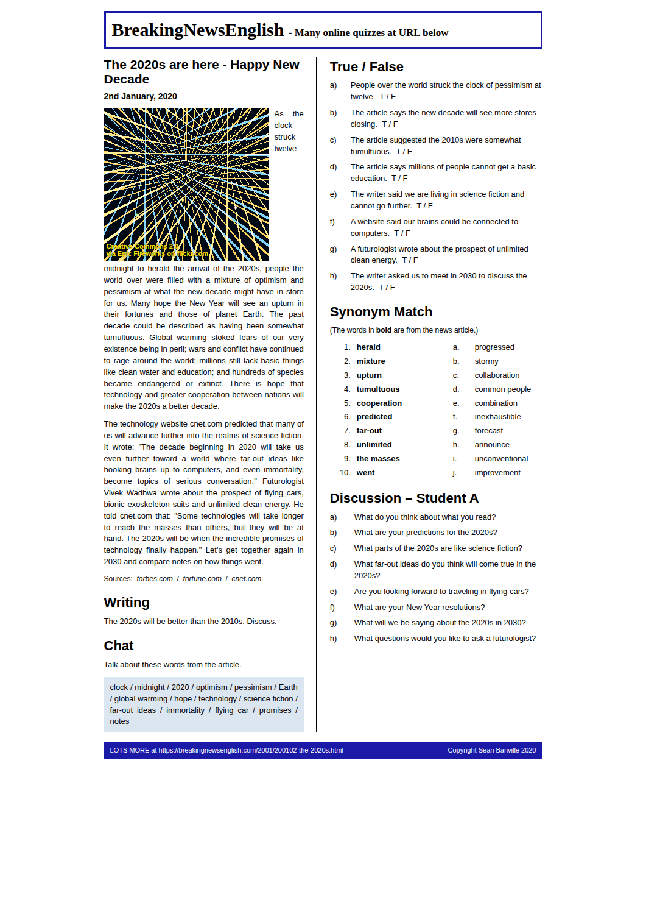BreakingNewsEnglish - Many online quizzes at URL below
The 2020s are here - Happy New Decade
2nd January, 2020
Creative Commons 2.0
via Epic Fireworks on flickr.com
As the clock struck twelve midnight to herald the arrival of the 2020s, people the world over were filled with a mixture of optimism and pessimism at what the new decade might have in store for us. Many hope the New Year will see an upturn in their fortunes and those of planet Earth. The past decade could be described as having been somewhat tumultuous. Global warming stoked fears of our very existence being in peril; wars and conflict have continued to rage around the world; millions still lack basic things like clean water and education; and hundreds of species became endangered or extinct. There is hope that technology and greater cooperation between nations will make the 2020s a better decade.
The technology website cnet.com predicted that many of us will advance further into the realms of science fiction. It wrote: "The decade beginning in 2020 will take us even further toward a world where far-out ideas like hooking brains up to computers, and even immortality, become topics of serious conversation." Futurologist Vivek Wadhwa wrote about the prospect of flying cars, bionic exoskeleton suits and unlimited clean energy. He told cnet.com that: "Some technologies will take longer to reach the masses than others, but they will be at hand. The 2020s will be when the incredible promises of technology finally happen." Let's get together again in 2030 and compare notes on how things went.
Sources: forbes.com / fortune.com / cnet.com
Writing
The 2020s will be better than the 2010s. Discuss.
Chat
Talk about these words from the article.
clock / midnight / 2020 / optimism / pessimism / Earth / global warming / hope / technology / science fiction / far-out ideas / immortality / flying car / promises / notes
True / False
a) People over the world struck the clock of pessimism at twelve. T / F
b) The article says the new decade will see more stores closing. T / F
c) The article suggested the 2010s were somewhat tumultuous. T / F
d) The article says millions of people cannot get a basic education. T / F
e) The writer said we are living in science fiction and cannot go further. T / F
f) A website said our brains could be connected to computers. T / F
g) A futurologist wrote about the prospect of unlimited clean energy. T / F
h) The writer asked us to meet in 2030 to discuss the 2020s. T / F
Synonym Match
(The words in bold are from the news article.)
| 1. | herald | a. | progressed |
| 2. | mixture | b. | stormy |
| 3. | upturn | c. | collaboration |
| 4. | tumultuous | d. | common people |
| 5. | cooperation | e. | combination |
| 6. | predicted | f. | inexhaustible |
| 7. | far-out | g. | forecast |
| 8. | unlimited | h. | announce |
| 9. | the masses | i. | unconventional |
| 10. | went | j. | improvement |
Discussion – Student A
a) What do you think about what you read?
b) What are your predictions for the 2020s?
c) What parts of the 2020s are like science fiction?
d) What far-out ideas do you think will come true in the 2020s?
e) Are you looking forward to traveling in flying cars?
f) What are your New Year resolutions?
g) What will we be saying about the 2020s in 2030?
h) What questions would you like to ask a futurologist?
LOTS MORE at https://breakingnewsenglish.com/2001/200102-the-2020s.html Copyright Sean Banville 2020